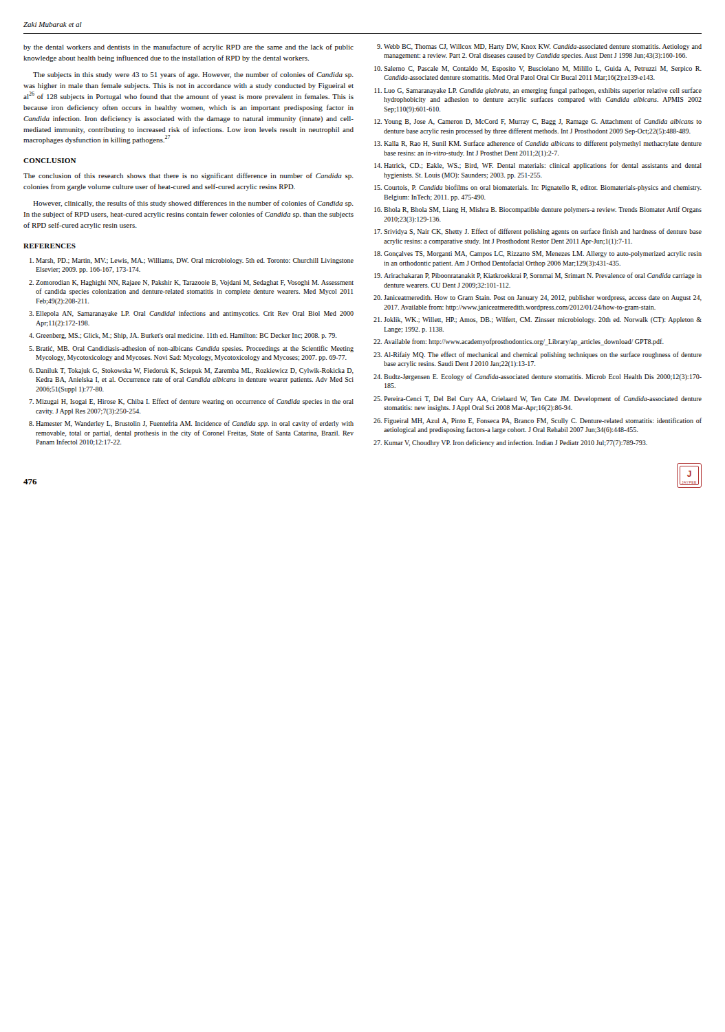Zaki Mubarak et al
by the dental workers and dentists in the manufacture of acrylic RPD are the same and the lack of public knowledge about health being influenced due to the installation of RPD by the dental workers.
The subjects in this study were 43 to 51 years of age. However, the number of colonies of Candida sp. was higher in male than female subjects. This is not in accordance with a study conducted by Figueiral et al26 of 128 subjects in Portugal who found that the amount of yeast is more prevalent in females. This is because iron deficiency often occurs in healthy women, which is an important predisposing factor in Candida infection. Iron deficiency is associated with the damage to natural immunity (innate) and cell-mediated immunity, contributing to increased risk of infections. Low iron levels result in neutrophil and macrophages dysfunction in killing pathogens.27
Conclusion
The conclusion of this research shows that there is no significant difference in number of Candida sp. colonies from gargle volume culture user of heat-cured and self-cured acrylic resins RPD.
However, clinically, the results of this study showed differences in the number of colonies of Candida sp. In the subject of RPD users, heat-cured acrylic resins contain fewer colonies of Candida sp. than the subjects of RPD self-cured acrylic resin users.
References
Marsh, PD.; Martin, MV.; Lewis, MA.; Williams, DW. Oral microbiology. 5th ed. Toronto: Churchill Livingstone Elsevier; 2009. pp. 166-167, 173-174.
Zomorodian K, Haghighi NN, Rajaee N, Pakshir K, Tarazooie B, Vojdani M, Sedaghat F, Vosoghi M. Assessment of candida species colonization and denture-related stomatitis in complete denture wearers. Med Mycol 2011 Feb;49(2):208-211.
Ellepola AN, Samaranayake LP. Oral Candidal infections and antimycotics. Crit Rev Oral Biol Med 2000 Apr;11(2):172-198.
Greenberg, MS.; Glick, M.; Ship, JA. Burket's oral medicine. 11th ed. Hamilton: BC Decker Inc; 2008. p. 79.
Bratić, MB. Oral Candidiasis-adhesion of non-albicans Candida spesies. Proceedings at the Scientific Meeting Mycology, Mycotoxicology and Mycoses. Novi Sad: Mycology, Mycotoxicology and Mycoses; 2007. pp. 69-77.
Daniluk T, Tokajuk G, Stokowska W, Fiedoruk K, Sciepuk M, Zaremba ML, Rozkiewicz D, Cylwik-Rokicka D, Kedra BA, Anielska I, et al. Occurrence rate of oral Candida albicans in denture wearer patients. Adv Med Sci 2006;51(Suppl 1):77-80.
Mizugai H, Isogai E, Hirose K, Chiba I. Effect of denture wearing on occurrence of Candida species in the oral cavity. J Appl Res 2007;7(3):250-254.
Hamester M, Wanderley L, Brustolin J, Fuentefria AM. Incidence of Candida spp. in oral cavity of erderly with removable, total or partial, dental prothesis in the city of Coronel Freitas, State of Santa Catarina, Brazil. Rev Panam Infectol 2010;12:17-22.
Webb BC, Thomas CJ, Willcox MD, Harty DW, Knox KW. Candida-associated denture stomatitis. Aetiology and management: a review. Part 2. Oral diseases caused by Candida species. Aust Dent J 1998 Jun;43(3):160-166.
Salerno C, Pascale M, Contaldo M, Esposito V, Busciolano M, Milillo L, Guida A, Petruzzi M, Serpico R. Candida-associated denture stomatitis. Med Oral Patol Oral Cir Bucal 2011 Mar;16(2):e139-e143.
Luo G, Samaranayake LP. Candida glabrata, an emerging fungal pathogen, exhibits superior relative cell surface hydrophobicity and adhesion to denture acrylic surfaces compared with Candida albicans. APMIS 2002 Sep;110(9):601-610.
Young B, Jose A, Cameron D, McCord F, Murray C, Bagg J, Ramage G. Attachment of Candida albicans to denture base acrylic resin processed by three different methods. Int J Prosthodont 2009 Sep-Oct;22(5):488-489.
Kalla R, Rao H, Sunil KM. Surface adherence of Candida albicans to different polymethyl methacrylate denture base resins: an in-vitro-study. Int J Prosthet Dent 2011;2(1):2-7.
Hatrick, CD.; Eakle, WS.; Bird, WF. Dental materials: clinical applications for dental assistants and dental hygienists. St. Louis (MO): Saunders; 2003. pp. 251-255.
Courtois, P. Candida biofilms on oral biomaterials. In: Pignatello R, editor. Biomaterials-physics and chemistry. Belgium: InTech; 2011. pp. 475-490.
Bhola R, Bhola SM, Liang H, Mishra B. Biocompatible denture polymers-a review. Trends Biomater Artif Organs 2010;23(3):129-136.
Srividya S, Nair CK, Shetty J. Effect of different polishing agents on surface finish and hardness of denture base acrylic resins: a comparative study. Int J Prosthodont Restor Dent 2011 Apr-Jun;1(1):7-11.
Gonçalves TS, Morganti MA, Campos LC, Rizzatto SM, Menezes LM. Allergy to auto-polymerized acrylic resin in an orthodontic patient. Am J Orthod Dentofacial Orthop 2006 Mar;129(3):431-435.
Arirachakaran P, Piboonratanakit P, Kiatkroekkrai P, Sornmai M, Srimart N. Prevalence of oral Candida carriage in denture wearers. CU Dent J 2009;32:101-112.
Janiceatmeredith. How to Gram Stain. Post on January 24, 2012, publisher wordpress, access date on August 24, 2017. Available from: http://www.janiceatmeredith.wordpress.com/2012/01/24/how-to-gram-stain.
Joklik, WK.; Willett, HP.; Amos, DB.; Wilfert, CM. Zinsser microbiology. 20th ed. Norwalk (CT): Appleton & Lange; 1992. p. 1138.
Available from: http://www.academyofprosthodontics.org/_Library/ap_articles_download/ GPT8.pdf.
Al-Rifaiy MQ. The effect of mechanical and chemical polishing techniques on the surface roughness of denture base acrylic resins. Saudi Dent J 2010 Jan;22(1):13-17.
Budtz-Jørgensen E. Ecology of Candida-associated denture stomatitis. Microb Ecol Health Dis 2000;12(3):170-185.
Pereira-Cenci T, Del Bel Cury AA, Crielaard W, Ten Cate JM. Development of Candida-associated denture stomatitis: new insights. J Appl Oral Sci 2008 Mar-Apr;16(2):86-94.
Figueiral MH, Azul A, Pinto E, Fonseca PA, Branco FM, Scully C. Denture-related stomatitis: identification of aetiological and predisposing factors-a large cohort. J Oral Rehabil 2007 Jun;34(6):448-455.
Kumar V, Choudhry VP. Iron deficiency and infection. Indian J Pediatr 2010 Jul;77(7):789-793.
476
JJAYPEE